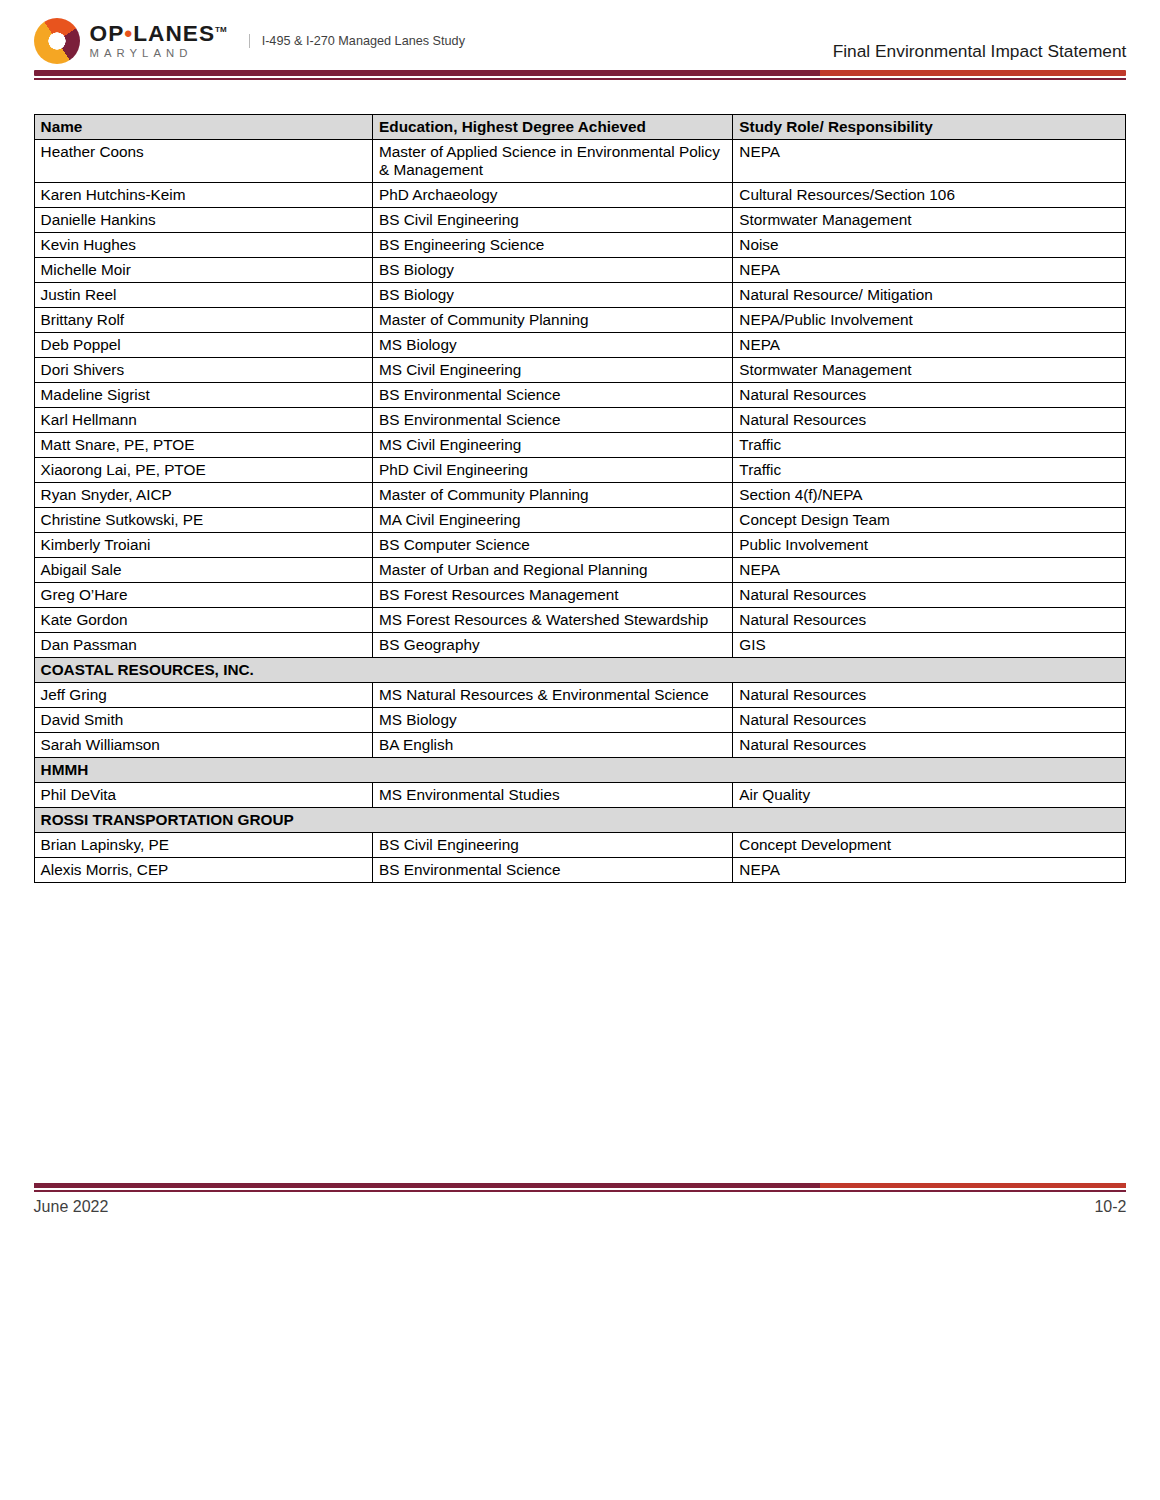OP•LANESTM
MARYLAND
I-495 & I-270 Managed Lanes Study
Final Environmental Impact Statement
| Name | Education, Highest Degree Achieved | Study Role/ Responsibility |
| --- | --- | --- |
| Heather Coons | Master of Applied Science in Environmental Policy & Management | NEPA |
| Karen Hutchins-Keim | PhD Archaeology | Cultural Resources/Section 106 |
| Danielle Hankins | BS Civil Engineering | Stormwater Management |
| Kevin Hughes | BS Engineering Science | Noise |
| Michelle Moir | BS Biology | NEPA |
| Justin Reel | BS Biology | Natural Resource/ Mitigation |
| Brittany Rolf | Master of Community Planning | NEPA/Public Involvement |
| Deb Poppel | MS Biology | NEPA |
| Dori Shivers | MS Civil Engineering | Stormwater Management |
| Madeline Sigrist | BS Environmental Science | Natural Resources |
| Karl Hellmann | BS Environmental Science | Natural Resources |
| Matt Snare, PE, PTOE | MS Civil Engineering | Traffic |
| Xiaorong Lai, PE, PTOE | PhD Civil Engineering | Traffic |
| Ryan Snyder, AICP | Master of Community Planning | Section 4(f)/NEPA |
| Christine Sutkowski, PE | MA Civil Engineering | Concept Design Team |
| Kimberly Troiani | BS Computer Science | Public Involvement |
| Abigail Sale | Master of Urban and Regional Planning | NEPA |
| Greg O’Hare | BS Forest Resources Management | Natural Resources |
| Kate Gordon | MS Forest Resources & Watershed Stewardship | Natural Resources |
| Dan Passman | BS Geography | GIS |
| COASTAL RESOURCES, INC. |
| Jeff Gring | MS Natural Resources & Environmental Science | Natural Resources |
| David Smith | MS Biology | Natural Resources |
| Sarah Williamson | BA English | Natural Resources |
| HMMH |
| Phil DeVita | MS Environmental Studies | Air Quality |
| ROSSI TRANSPORTATION GROUP |
| Brian Lapinsky, PE | BS Civil Engineering | Concept Development |
| Alexis Morris, CEP | BS Environmental Science | NEPA |
June 2022 10-2